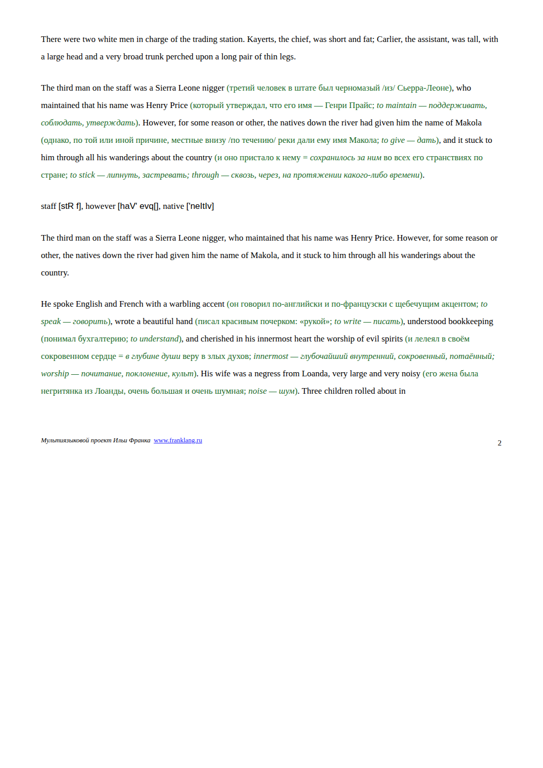There were two white men in charge of the trading station. Kayerts, the chief, was short and fat; Carlier, the assistant, was tall, with a large head and a very broad trunk perched upon a long pair of thin legs.
The third man on the staff was a Sierra Leone nigger (третий человек в штате был черномазый /из/ Сьерра-Леоне), who maintained that his name was Henry Price (который утверждал, что его имя — Генри Прайс; to maintain — поддерживать, соблюдать, утверждать). However, for some reason or other, the natives down the river had given him the name of Makola (однако, по той или иной причине, местные внизу /по течению/ реки дали ему имя Макола; to give — дать), and it stuck to him through all his wanderings about the country (и оно пристало к нему = сохранилось за ним во всех его странствиях по стране; to stick — липнуть, застревать; through — сквозь, через, на протяжении какого-либо времени).
staff [stR f], however [haV' evq[], native ['neItIv]
The third man on the staff was a Sierra Leone nigger, who maintained that his name was Henry Price. However, for some reason or other, the natives down the river had given him the name of Makola, and it stuck to him through all his wanderings about the country.
He spoke English and French with a warbling accent (он говорил по-английски и по-французски с щебечущим акцентом; to speak — говорить), wrote a beautiful hand (писал красивым почерком: «рукой»; to write — писать), understood bookkeeping (понимал бухгалтерию; to understand), and cherished in his innermost heart the worship of evil spirits (и лелеял в своём сокровенном сердце = в глубине души веру в злых духов; innermost — глубочайший внутренний, сокровенный, потаённый; worship — почитание, поклонение, культ). His wife was a negress from Loanda, very large and very noisy (его жена была негритянка из Лоанды, очень большая и очень шумная; noise — шум). Three children rolled about in
Мультиязыковой проект Ильи Франка www.franklang.ru
2